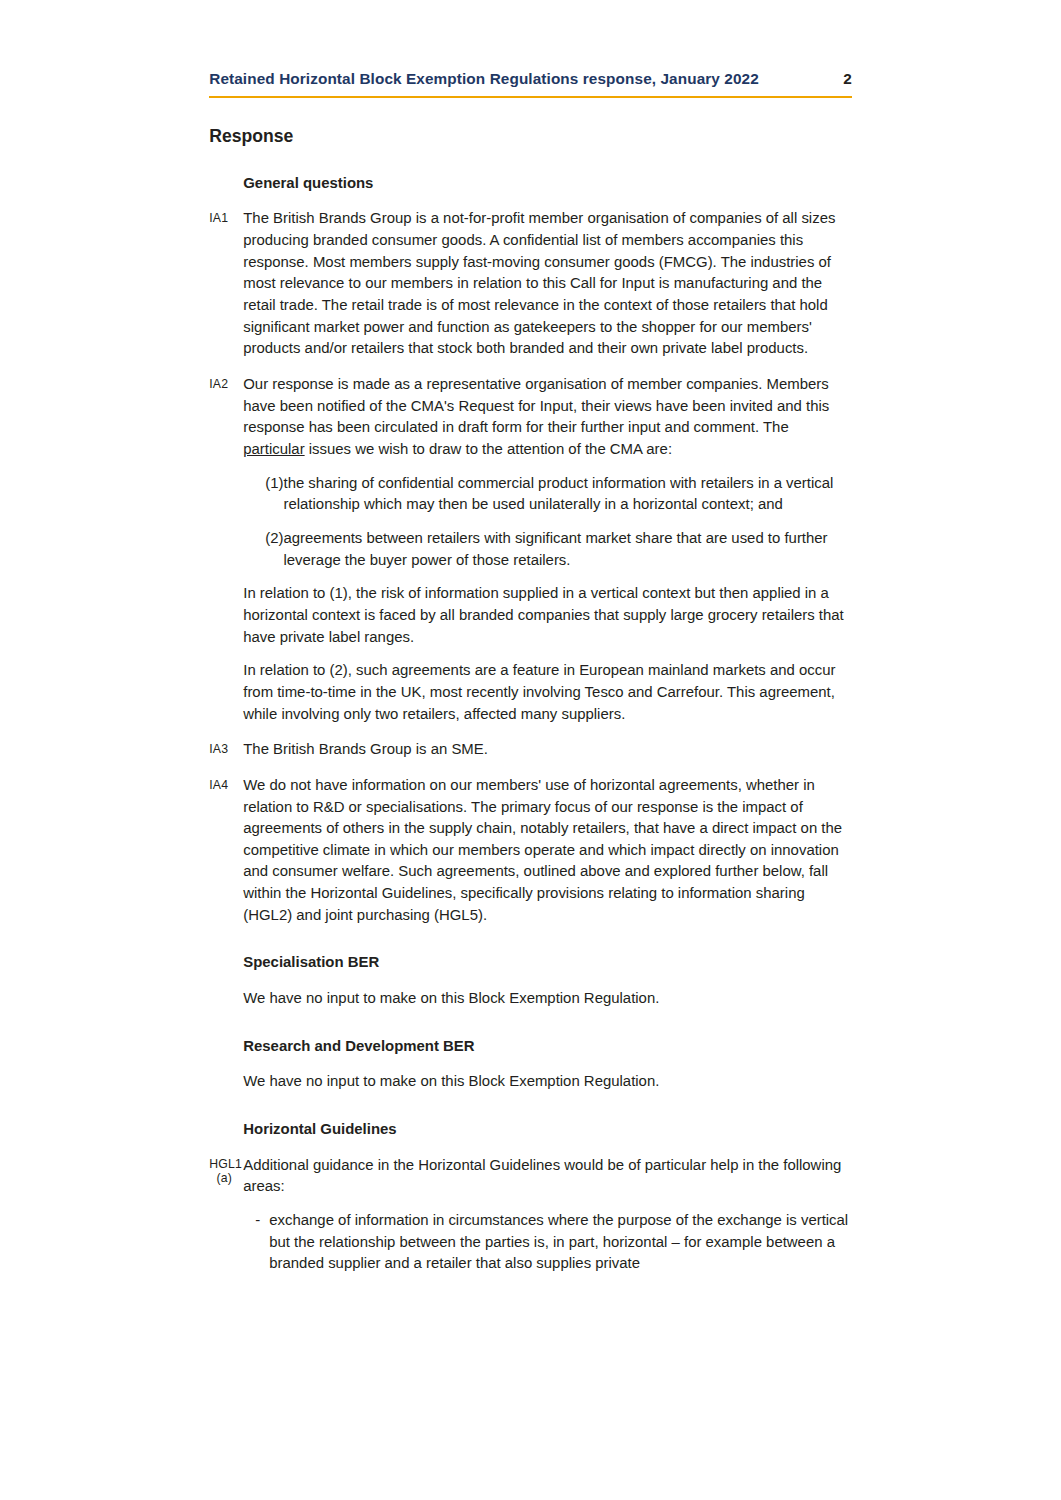Retained Horizontal Block Exemption Regulations response, January 2022
2
Response
General questions
IA1
The British Brands Group is a not-for-profit member organisation of companies of all sizes producing branded consumer goods. A confidential list of members accompanies this response. Most members supply fast-moving consumer goods (FMCG). The industries of most relevance to our members in relation to this Call for Input is manufacturing and the retail trade. The retail trade is of most relevance in the context of those retailers that hold significant market power and function as gatekeepers to the shopper for our members' products and/or retailers that stock both branded and their own private label products.
IA2
Our response is made as a representative organisation of member companies. Members have been notified of the CMA's Request for Input, their views have been invited and this response has been circulated in draft form for their further input and comment. The particular issues we wish to draw to the attention of the CMA are:
(1) the sharing of confidential commercial product information with retailers in a vertical relationship which may then be used unilaterally in a horizontal context; and
(2) agreements between retailers with significant market share that are used to further leverage the buyer power of those retailers.
In relation to (1), the risk of information supplied in a vertical context but then applied in a horizontal context is faced by all branded companies that supply large grocery retailers that have private label ranges.
In relation to (2), such agreements are a feature in European mainland markets and occur from time-to-time in the UK, most recently involving Tesco and Carrefour. This agreement, while involving only two retailers, affected many suppliers.
IA3
The British Brands Group is an SME.
IA4
We do not have information on our members' use of horizontal agreements, whether in relation to R&D or specialisations. The primary focus of our response is the impact of agreements of others in the supply chain, notably retailers, that have a direct impact on the competitive climate in which our members operate and which impact directly on innovation and consumer welfare. Such agreements, outlined above and explored further below, fall within the Horizontal Guidelines, specifically provisions relating to information sharing (HGL2) and joint purchasing (HGL5).
Specialisation BER
We have no input to make on this Block Exemption Regulation.
Research and Development BER
We have no input to make on this Block Exemption Regulation.
Horizontal Guidelines
HGL1
(a)
Additional guidance in the Horizontal Guidelines would be of particular help in the following areas:
-exchange of information in circumstances where the purpose of the exchange is vertical but the relationship between the parties is, in part, horizontal – for example between a branded supplier and a retailer that also supplies private